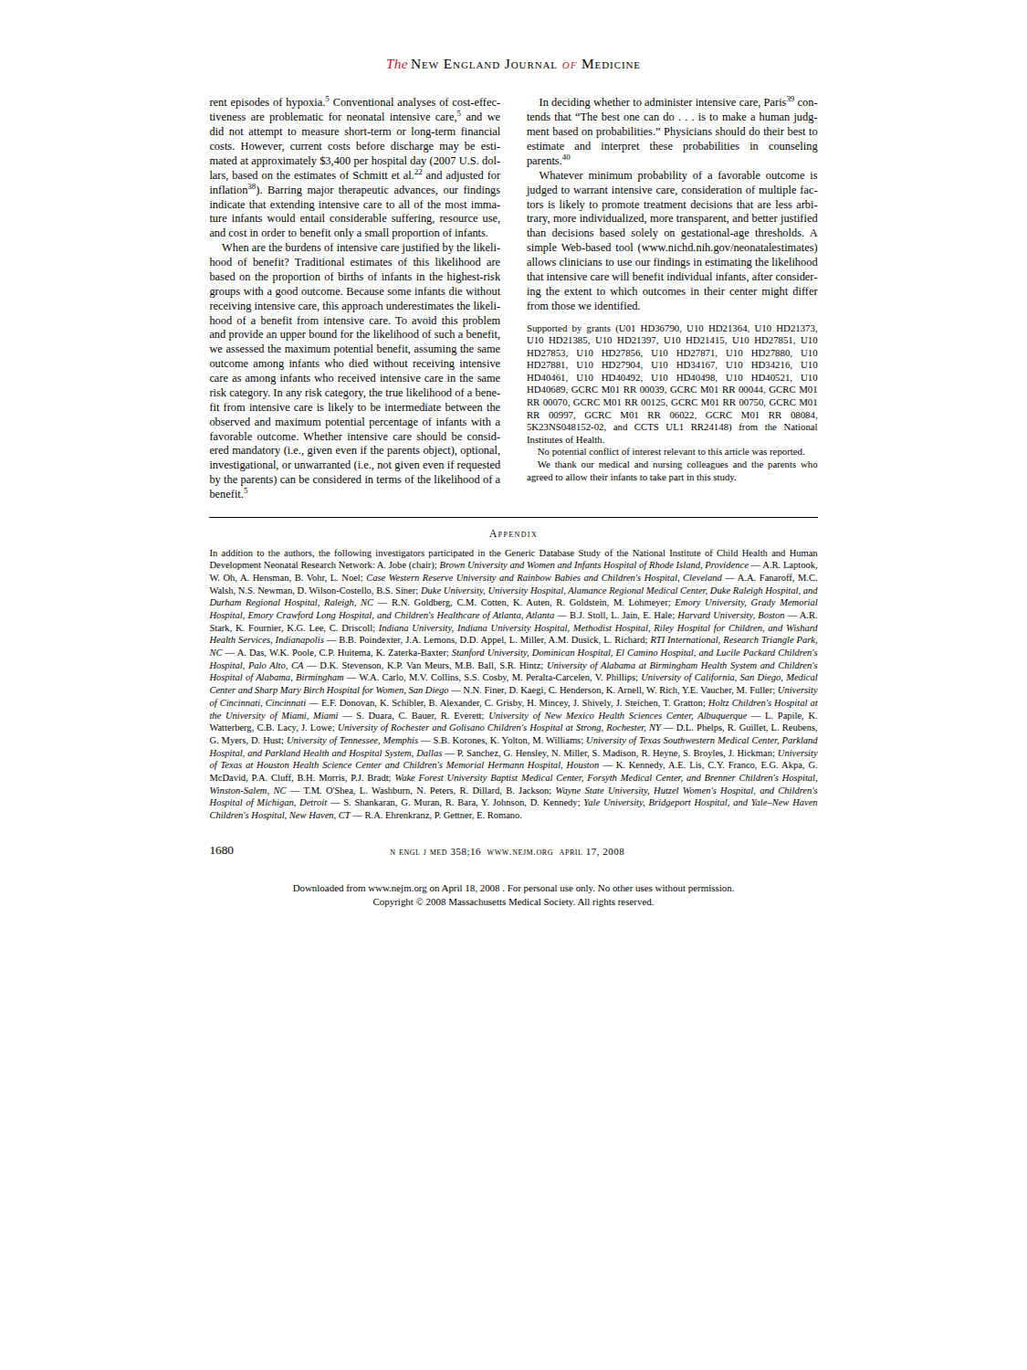The New England Journal of Medicine
rent episodes of hypoxia.5 Conventional analyses of cost-effectiveness are problematic for neonatal intensive care,5 and we did not attempt to measure short-term or long-term financial costs. However, current costs before discharge may be estimated at approximately $3,400 per hospital day (2007 U.S. dollars, based on the estimates of Schmitt et al.22 and adjusted for inflation38). Barring major therapeutic advances, our findings indicate that extending intensive care to all of the most immature infants would entail considerable suffering, resource use, and cost in order to benefit only a small proportion of infants.
When are the burdens of intensive care justified by the likelihood of benefit? Traditional estimates of this likelihood are based on the proportion of births of infants in the highest-risk groups with a good outcome. Because some infants die without receiving intensive care, this approach underestimates the likelihood of a benefit from intensive care. To avoid this problem and provide an upper bound for the likelihood of such a benefit, we assessed the maximum potential benefit, assuming the same outcome among infants who died without receiving intensive care as among infants who received intensive care in the same risk category. In any risk category, the true likelihood of a benefit from intensive care is likely to be intermediate between the observed and maximum potential percentage of infants with a favorable outcome. Whether intensive care should be considered mandatory (i.e., given even if the parents object), optional, investigational, or unwarranted (i.e., not given even if requested by the parents) can be considered in terms of the likelihood of a benefit.5
In deciding whether to administer intensive care, Paris39 contends that “The best one can do . . . is to make a human judgment based on probabilities.” Physicians should do their best to estimate and interpret these probabilities in counseling parents.40
Whatever minimum probability of a favorable outcome is judged to warrant intensive care, consideration of multiple factors is likely to promote treatment decisions that are less arbitrary, more individualized, more transparent, and better justified than decisions based solely on gestational-age thresholds. A simple Web-based tool (www.nichd.nih.gov/neonatalestimates) allows clinicians to use our findings in estimating the likelihood that intensive care will benefit individual infants, after considering the extent to which outcomes in their center might differ from those we identified.
Supported by grants (U01 HD36790, U10 HD21364, U10 HD21373, U10 HD21385, U10 HD21397, U10 HD21415, U10 HD27851, U10 HD27853, U10 HD27856, U10 HD27871, U10 HD27880, U10 HD27881, U10 HD27904, U10 HD34167, U10 HD34216, U10 HD40461, U10 HD40492, U10 HD40498, U10 HD40521, U10 HD40689, GCRC M01 RR 00039, GCRC M01 RR 00044, GCRC M01 RR 00070, GCRC M01 RR 00125, GCRC M01 RR 00750, GCRC M01 RR 00997, GCRC M01 RR 06022, GCRC M01 RR 08084, 5K23NS048152-02, and CCTS UL1 RR24148) from the National Institutes of Health.
No potential conflict of interest relevant to this article was reported.
We thank our medical and nursing colleagues and the parents who agreed to allow their infants to take part in this study.
Appendix
In addition to the authors, the following investigators participated in the Generic Database Study of the National Institute of Child Health and Human Development Neonatal Research Network: A. Jobe (chair); Brown University and Women and Infants Hospital of Rhode Island, Providence — A.R. Laptook, W. Oh, A. Hensman, B. Vohr, L. Noel; Case Western Reserve University and Rainbow Babies and Children's Hospital, Cleveland — A.A. Fanaroff, M.C. Walsh, N.S. Newman, D. Wilson-Costello, B.S. Siner; Duke University, University Hospital, Alamance Regional Medical Center, Duke Raleigh Hospital, and Durham Regional Hospital, Raleigh, NC — R.N. Goldberg, C.M. Cotten, K. Auten, R. Goldstein, M. Lohmeyer; Emory University, Grady Memorial Hospital, Emory Crawford Long Hospital, and Children's Healthcare of Atlanta, Atlanta — B.J. Stoll, L. Jain, E. Hale; Harvard University, Boston — A.R. Stark, K. Fournier, K.G. Lee, C. Driscoll; Indiana University, Indiana University Hospital, Methodist Hospital, Riley Hospital for Children, and Wishard Health Services, Indianapolis — B.B. Poindexter, J.A. Lemons, D.D. Appel, L. Miller, A.M. Dusick, L. Richard; RTI International, Research Triangle Park, NC — A. Das, W.K. Poole, C.P. Huitema, K. Zaterka-Baxter; Stanford University, Dominican Hospital, El Camino Hospital, and Lucile Packard Children's Hospital, Palo Alto, CA — D.K. Stevenson, K.P. Van Meurs, M.B. Ball, S.R. Hintz; University of Alabama at Birmingham Health System and Children's Hospital of Alabama, Birmingham — W.A. Carlo, M.V. Collins, S.S. Cosby, M. Peralta-Carcelen, V. Phillips; University of California, San Diego, Medical Center and Sharp Mary Birch Hospital for Women, San Diego — N.N. Finer, D. Kaegi, C. Henderson, K. Arnell, W. Rich, Y.E. Vaucher, M. Fuller; University of Cincinnati, Cincinnati — E.F. Donovan, K. Schibler, B. Alexander, C. Grisby, H. Mincey, J. Shively, J. Steichen, T. Gratton; Holtz Children's Hospital at the University of Miami, Miami — S. Duara, C. Bauer, R. Everett; University of New Mexico Health Sciences Center, Albuquerque — L. Papile, K. Watterberg, C.B. Lacy, J. Lowe; University of Rochester and Golisano Children's Hospital at Strong, Rochester, NY — D.L. Phelps, R. Guillet, L. Reubens, G. Myers, D. Hust; University of Tennessee, Memphis — S.B. Korones, K. Yolton, M. Williams; University of Texas Southwestern Medical Center, Parkland Hospital, and Parkland Health and Hospital System, Dallas — P. Sanchez, G. Hensley, N. Miller, S. Madison, R. Heyne, S. Broyles, J. Hickman; University of Texas at Houston Health Science Center and Children's Memorial Hermann Hospital, Houston — K. Kennedy, A.E. Lis, C.Y. Franco, E.G. Akpa, G. McDavid, P.A. Cluff, B.H. Morris, P.J. Bradt; Wake Forest University Baptist Medical Center, Forsyth Medical Center, and Brenner Children's Hospital, Winston-Salem, NC — T.M. O'Shea, L. Washburn, N. Peters, R. Dillard, B. Jackson; Wayne State University, Hutzel Women's Hospital, and Children's Hospital of Michigan, Detroit — S. Shankaran, G. Muran, R. Bara, Y. Johnson, D. Kennedy; Yale University, Bridgeport Hospital, and Yale–New Haven Children's Hospital, New Haven, CT — R.A. Ehrenkranz, P. Gettner, E. Romano.
1680
n engl j med 358;16 www.nejm.org april 17, 2008
Downloaded from www.nejm.org on April 18, 2008 . For personal use only. No other uses without permission.
Copyright © 2008 Massachusetts Medical Society. All rights reserved.